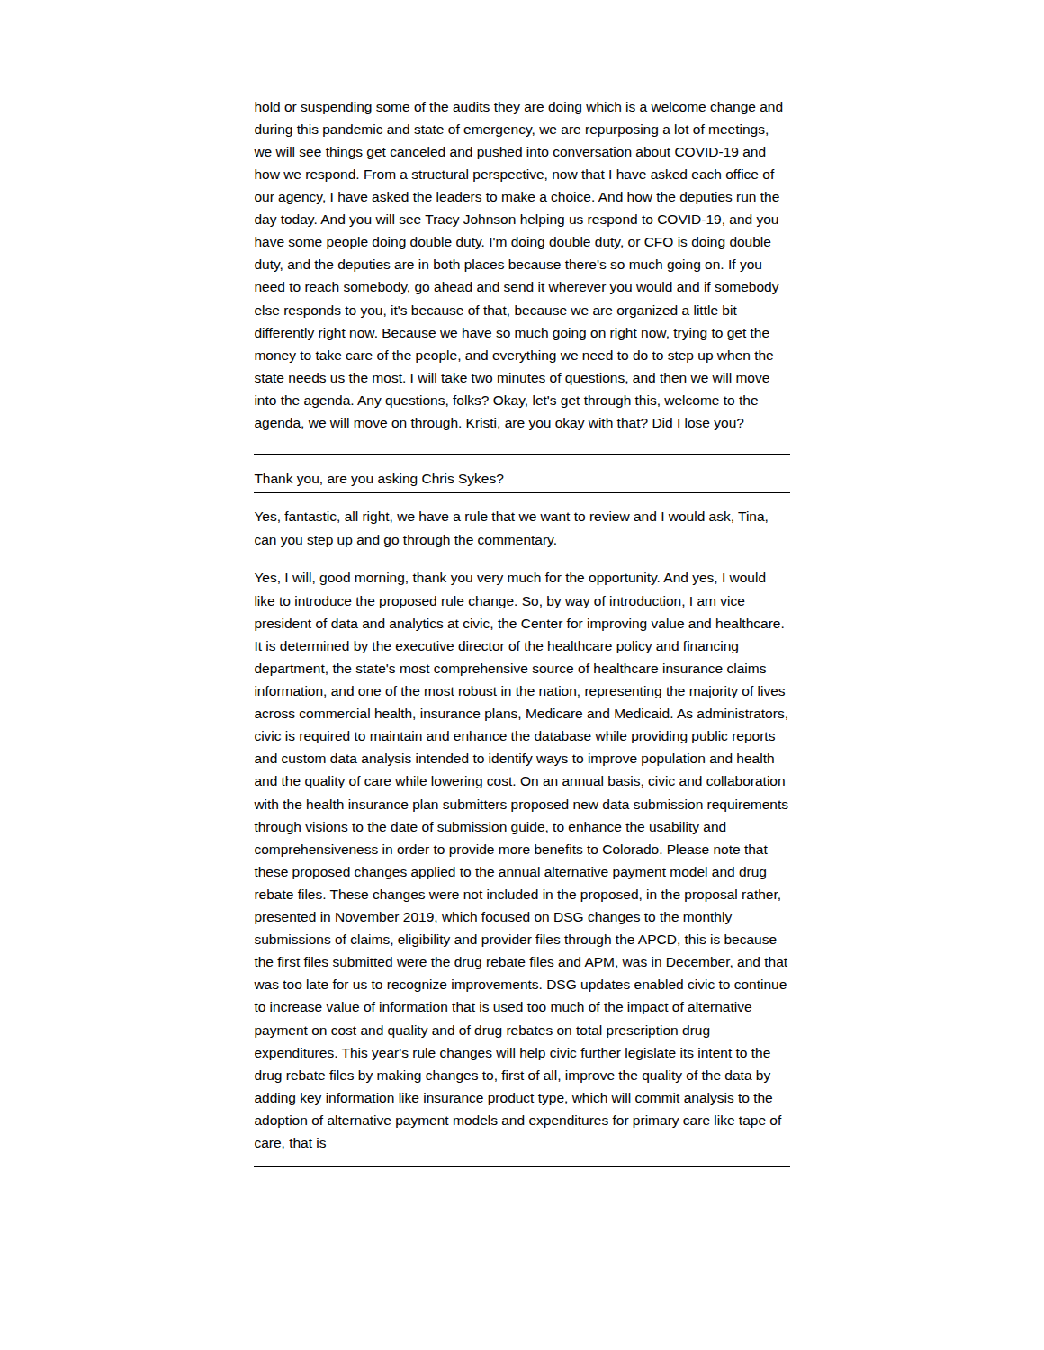hold or suspending some of the audits they are doing which is a welcome change and during this pandemic and state of emergency, we are repurposing a lot of meetings, we will see things get canceled and pushed into conversation about COVID-19 and how we respond. From a structural perspective, now that I have asked each office of our agency, I have asked the leaders to make a choice. And how the deputies run the day today. And you will see Tracy Johnson helping us respond to COVID-19, and you have some people doing double duty. I'm doing double duty, or CFO is doing double duty, and the deputies are in both places because there's so much going on. If you need to reach somebody, go ahead and send it wherever you would and if somebody else responds to you, it's because of that, because we are organized a little bit differently right now. Because we have so much going on right now, trying to get the money to take care of the people, and everything we need to do to step up when the state needs us the most. I will take two minutes of questions, and then we will move into the agenda. Any questions, folks? Okay, let's get through this, welcome to the agenda, we will move on through. Kristi, are you okay with that? Did I lose you?
Thank you, are you asking Chris Sykes?
Yes, fantastic, all right, we have a rule that we want to review and I would ask, Tina, can you step up and go through the commentary.
Yes, I will, good morning, thank you very much for the opportunity. And yes, I would like to introduce the proposed rule change. So, by way of introduction, I am vice president of data and analytics at civic, the Center for improving value and healthcare. It is determined by the executive director of the healthcare policy and financing department, the state's most comprehensive source of healthcare insurance claims information, and one of the most robust in the nation, representing the majority of lives across commercial health, insurance plans, Medicare and Medicaid. As administrators, civic is required to maintain and enhance the database while providing public reports and custom data analysis intended to identify ways to improve population and health and the quality of care while lowering cost. On an annual basis, civic and collaboration with the health insurance plan submitters proposed new data submission requirements through visions to the date of submission guide, to enhance the usability and comprehensiveness in order to provide more benefits to Colorado. Please note that these proposed changes applied to the annual alternative payment model and drug rebate files. These changes were not included in the proposed, in the proposal rather, presented in November 2019, which focused on DSG changes to the monthly submissions of claims, eligibility and provider files through the APCD, this is because the first files submitted were the drug rebate files and APM, was in December, and that was too late for us to recognize improvements. DSG updates enabled civic to continue to increase value of information that is used too much of the impact of alternative payment on cost and quality and of drug rebates on total prescription drug expenditures. This year's rule changes will help civic further legislate its intent to the drug rebate files by making changes to, first of all, improve the quality of the data by adding key information like insurance product type, which will commit analysis to the adoption of alternative payment models and expenditures for primary care like tape of care, that is